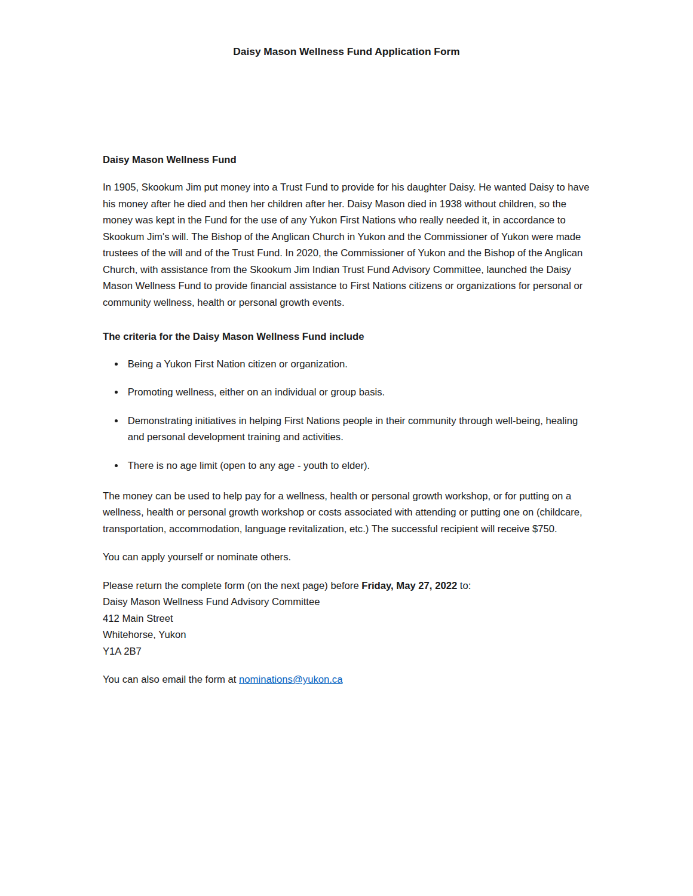Daisy Mason Wellness Fund Application Form
Daisy Mason Wellness Fund
In 1905, Skookum Jim put money into a Trust Fund to provide for his daughter Daisy. He wanted Daisy to have his money after he died and then her children after her. Daisy Mason died in 1938 without children, so the money was kept in the Fund for the use of any Yukon First Nations who really needed it, in accordance to Skookum Jim's will. The Bishop of the Anglican Church in Yukon and the Commissioner of Yukon were made trustees of the will and of the Trust Fund. In 2020, the Commissioner of Yukon and the Bishop of the Anglican Church, with assistance from the Skookum Jim Indian Trust Fund Advisory Committee, launched the Daisy Mason Wellness Fund to provide financial assistance to First Nations citizens or organizations for personal or community wellness, health or personal growth events.
The criteria for the Daisy Mason Wellness Fund include
Being a Yukon First Nation citizen or organization.
Promoting wellness, either on an individual or group basis.
Demonstrating initiatives in helping First Nations people in their community through well-being, healing and personal development training and activities.
There is no age limit (open to any age - youth to elder).
The money can be used to help pay for a wellness, health or personal growth workshop, or for putting on a wellness, health or personal growth workshop or costs associated with attending or putting one on (childcare, transportation, accommodation, language revitalization, etc.) The successful recipient will receive $750.
You can apply yourself or nominate others.
Please return the complete form (on the next page) before Friday, May 27, 2022 to:
Daisy Mason Wellness Fund Advisory Committee
412 Main Street
Whitehorse, Yukon
Y1A 2B7
You can also email the form at nominations@yukon.ca